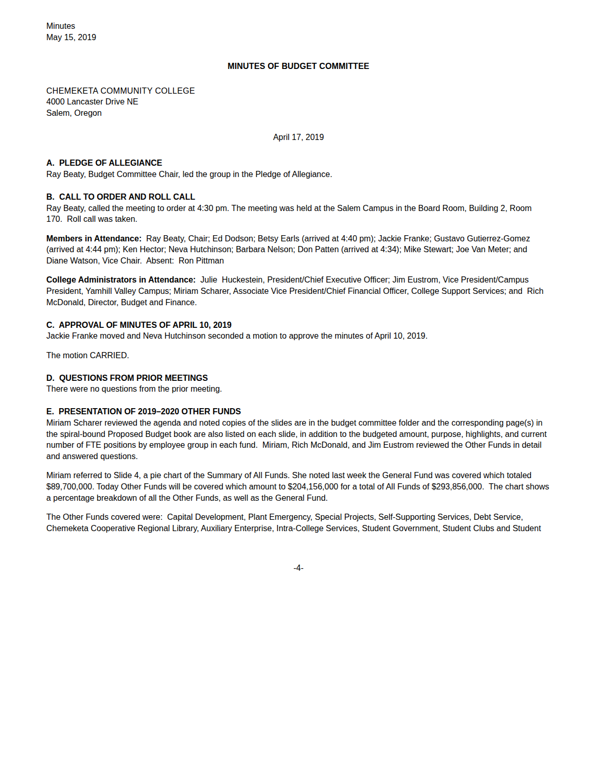Minutes
May 15, 2019
MINUTES OF BUDGET COMMITTEE
CHEMEKETA COMMUNITY COLLEGE
4000 Lancaster Drive NE
Salem, Oregon
April 17, 2019
A. PLEDGE OF ALLEGIANCE
Ray Beaty, Budget Committee Chair, led the group in the Pledge of Allegiance.
B. CALL TO ORDER AND ROLL CALL
Ray Beaty, called the meeting to order at 4:30 pm. The meeting was held at the Salem Campus in the Board Room, Building 2, Room 170. Roll call was taken.
Members in Attendance: Ray Beaty, Chair; Ed Dodson; Betsy Earls (arrived at 4:40 pm); Jackie Franke; Gustavo Gutierrez-Gomez (arrived at 4:44 pm); Ken Hector; Neva Hutchinson; Barbara Nelson; Don Patten (arrived at 4:34); Mike Stewart; Joe Van Meter; and Diane Watson, Vice Chair. Absent: Ron Pittman
College Administrators in Attendance: Julie Huckestein, President/Chief Executive Officer; Jim Eustrom, Vice President/Campus President, Yamhill Valley Campus; Miriam Scharer, Associate Vice President/Chief Financial Officer, College Support Services; and Rich McDonald, Director, Budget and Finance.
C. APPROVAL OF MINUTES OF APRIL 10, 2019
Jackie Franke moved and Neva Hutchinson seconded a motion to approve the minutes of April 10, 2019.
The motion CARRIED.
D. QUESTIONS FROM PRIOR MEETINGS
There were no questions from the prior meeting.
E. PRESENTATION OF 2019–2020 OTHER FUNDS
Miriam Scharer reviewed the agenda and noted copies of the slides are in the budget committee folder and the corresponding page(s) in the spiral-bound Proposed Budget book are also listed on each slide, in addition to the budgeted amount, purpose, highlights, and current number of FTE positions by employee group in each fund. Miriam, Rich McDonald, and Jim Eustrom reviewed the Other Funds in detail and answered questions.
Miriam referred to Slide 4, a pie chart of the Summary of All Funds. She noted last week the General Fund was covered which totaled $89,700,000. Today Other Funds will be covered which amount to $204,156,000 for a total of All Funds of $293,856,000. The chart shows a percentage breakdown of all the Other Funds, as well as the General Fund.
The Other Funds covered were: Capital Development, Plant Emergency, Special Projects, Self-Supporting Services, Debt Service, Chemeketa Cooperative Regional Library, Auxiliary Enterprise, Intra-College Services, Student Government, Student Clubs and Student
-4-